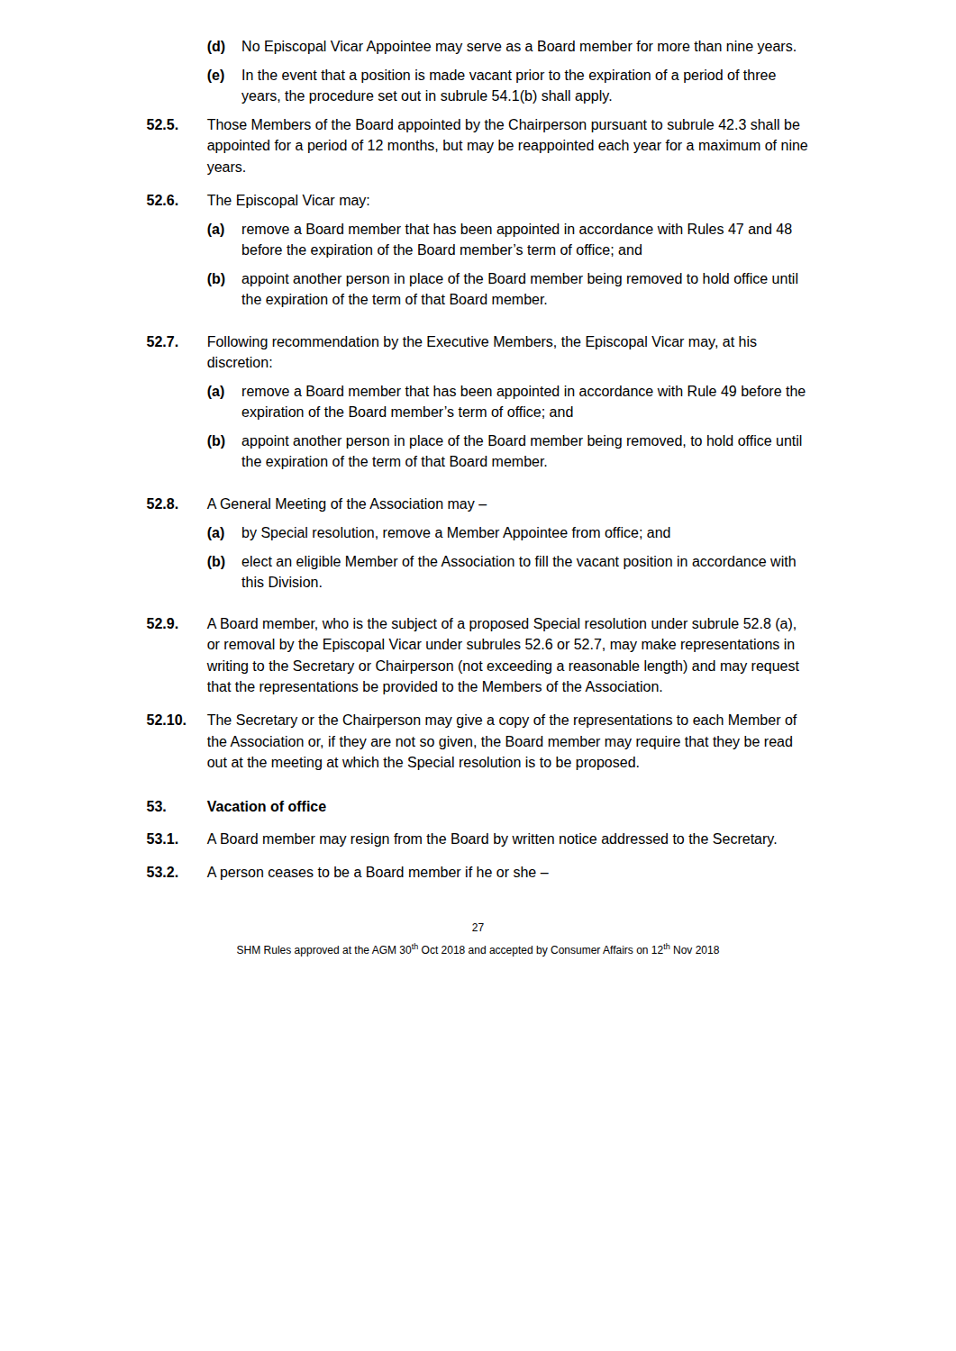(d) No Episcopal Vicar Appointee may serve as a Board member for more than nine years.
(e) In the event that a position is made vacant prior to the expiration of a period of three years, the procedure set out in subrule 54.1(b) shall apply.
52.5.
Those Members of the Board appointed by the Chairperson pursuant to subrule 42.3 shall be appointed for a period of 12 months, but may be reappointed each year for a maximum of nine years.
52.6.
The Episcopal Vicar may:
(a) remove a Board member that has been appointed in accordance with Rules 47 and 48 before the expiration of the Board member’s term of office; and
(b) appoint another person in place of the Board member being removed to hold office until the expiration of the term of that Board member.
52.7.
Following recommendation by the Executive Members, the Episcopal Vicar may, at his discretion:
(a) remove a Board member that has been appointed in accordance with Rule 49 before the expiration of the Board member’s term of office; and
(b) appoint another person in place of the Board member being removed, to hold office until the expiration of the term of that Board member.
52.8.
A General Meeting of the Association may –
(a) by Special resolution, remove a Member Appointee from office; and
(b) elect an eligible Member of the Association to fill the vacant position in accordance with this Division.
52.9.
A Board member, who is the subject of a proposed Special resolution under subrule 52.8 (a), or removal by the Episcopal Vicar under subrules 52.6 or 52.7, may make representations in writing to the Secretary or Chairperson (not exceeding a reasonable length) and may request that the representations be provided to the Members of the Association.
52.10.
The Secretary or the Chairperson may give a copy of the representations to each Member of the Association or, if they are not so given, the Board member may require that they be read out at the meeting at which the Special resolution is to be proposed.
53. Vacation of office
53.1.
A Board member may resign from the Board by written notice addressed to the Secretary.
53.2.
A person ceases to be a Board member if he or she –
27 SHM Rules approved at the AGM 30th Oct 2018 and accepted by Consumer Affairs on 12th Nov 2018